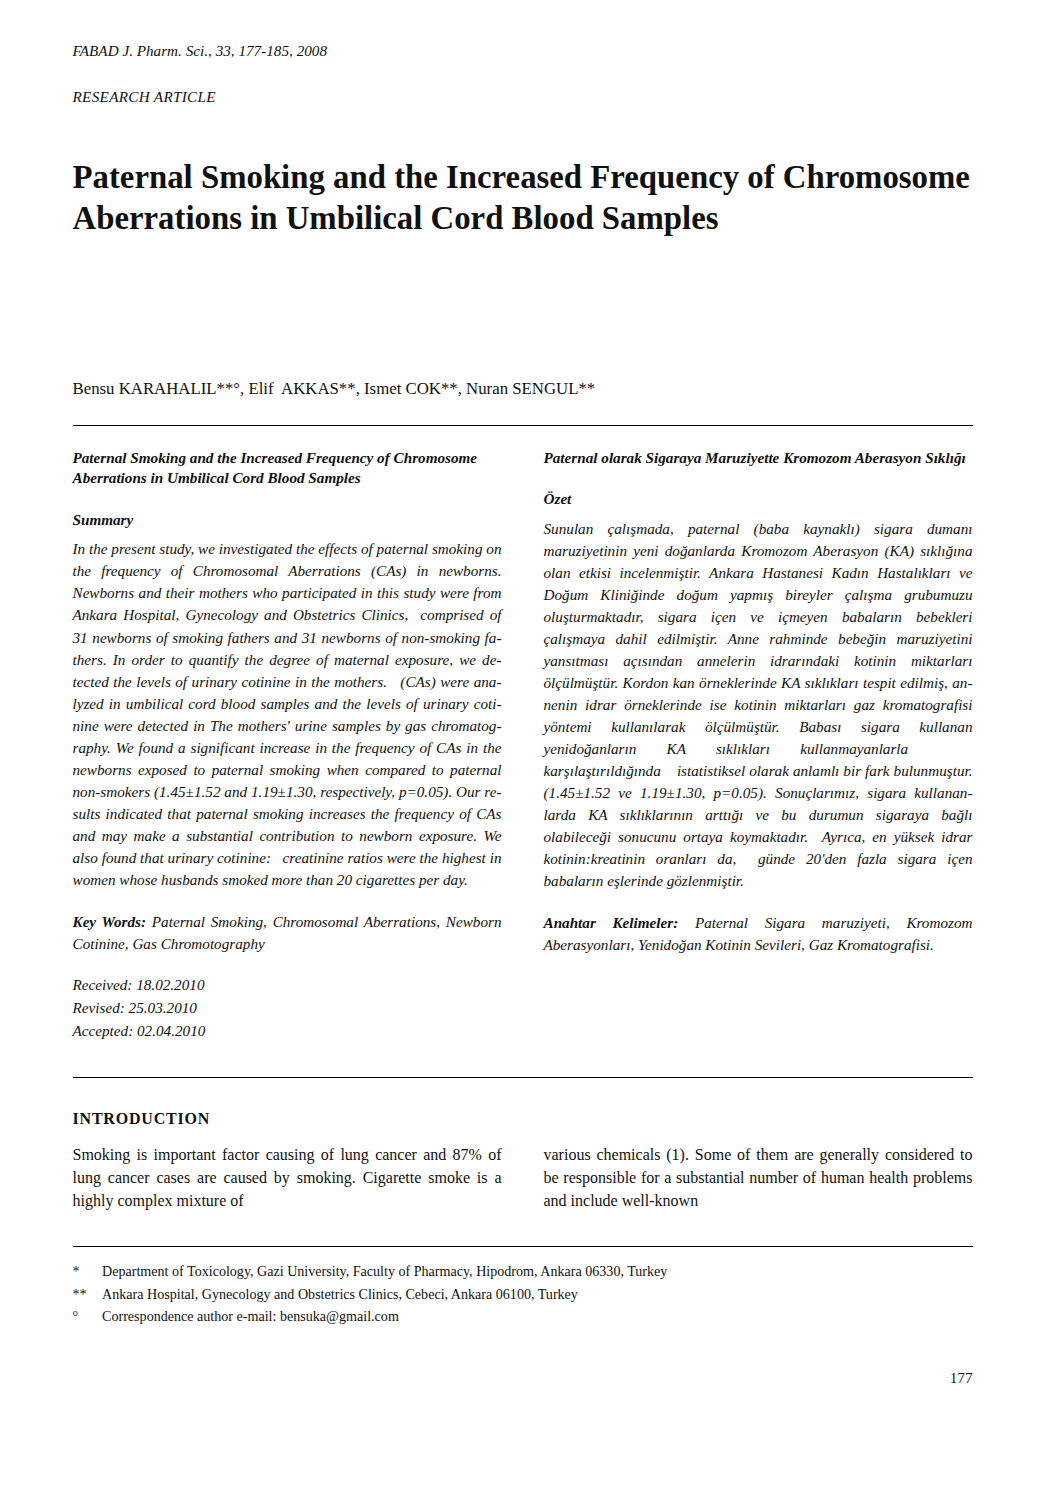FABAD J. Pharm. Sci., 33, 177-185, 2008
RESEARCH ARTICLE
Paternal Smoking and the Increased Frequency of Chromosome Aberrations in Umbilical Cord Blood Samples
Bensu KARAHALIL**°, Elif AKKAS**, Ismet COK**, Nuran SENGUL**
Paternal Smoking and the Increased Frequency of Chromosome Aberrations in Umbilical Cord Blood Samples
Summary
In the present study, we investigated the effects of paternal smoking on the frequency of Chromosomal Aberrations (CAs) in newborns. Newborns and their mothers who participated in this study were from Ankara Hospital, Gynecology and Obstetrics Clinics, comprised of 31 newborns of smoking fathers and 31 newborns of non-smoking fathers. In order to quantify the degree of maternal exposure, we detected the levels of urinary cotinine in the mothers. (CAs) were analyzed in umbilical cord blood samples and the levels of urinary cotinine were detected in The mothers' urine samples by gas chromatography. We found a significant increase in the frequency of CAs in the newborns exposed to paternal smoking when compared to paternal non-smokers (1.45±1.52 and 1.19±1.30, respectively, p=0.05). Our results indicated that paternal smoking increases the frequency of CAs and may make a substantial contribution to newborn exposure. We also found that urinary cotinine: creatinine ratios were the highest in women whose husbands smoked more than 20 cigarettes per day.
Key Words: Paternal Smoking, Chromosomal Aberrations, Newborn Cotinine, Gas Chromotography
Received: 18.02.2010
Revised: 25.03.2010
Accepted: 02.04.2010
Paternal olarak Sigaraya Maruziyette Kromozom Aberasyon Sıklığı
Özet
Sunulan çalışmada, paternal (baba kaynaklı) sigara dumanı maruziyetinin yeni doğanlarda Kromozom Aberasyon (KA) sıklığına olan etkisi incelenmiştir. Ankara Hastanesi Kadın Hastalıkları ve Doğum Kliniğinde doğum yapmış bireyler çalışma grubumuzu oluşturmaktadır, sigara içen ve içmeyen babaların bebekleri çalışmaya dahil edilmiştir. Anne rahminde bebeğin maruziyetini yansıtması açısından annelerin idrarındaki kotinin miktarları ölçülmüştür. Kordon kan örneklerinde KA sıklıkları tespit edilmiş, annenin idrar örneklerinde ise kotinin miktarları gaz kromatografisi yöntemi kullanılarak ölçülmüştür. Babası sigara kullanan yenidoğanların KA sıklıkları kullanmayanlarla karşılaştırıldığında istatistiksel olarak anlamlı bir fark bulunmuştur.(1.45±1.52 ve 1.19±1.30, p=0.05). Sonuçlarımız, sigara kullananlarda KA sıklıklarının arttığı ve bu durumun sigaraya bağlı olabileceği sonucunu ortaya koymaktadır. Ayrıca, en yüksek idrar kotinin:kreatinin oranları da, günde 20'den fazla sigara içen babaların eşlerinde gözlenmiştir.
Anahtar Kelimeler: Paternal Sigara maruziyeti, Kromozom Aberasyonları, Yenidoğan Kotinin Sevileri, Gaz Kromatografisi.
INTRODUCTION
Smoking is important factor causing of lung cancer and 87% of lung cancer cases are caused by smoking. Cigarette smoke is a highly complex mixture of
various chemicals (1). Some of them are generally considered to be responsible for a substantial number of human health problems and include well-known
*Department of Toxicology, Gazi University, Faculty of Pharmacy, Hipodrom, Ankara 06330, Turkey
**Ankara Hospital, Gynecology and Obstetrics Clinics, Cebeci, Ankara 06100, Turkey
°Correspondence author e-mail: bensuka@gmail.com
177